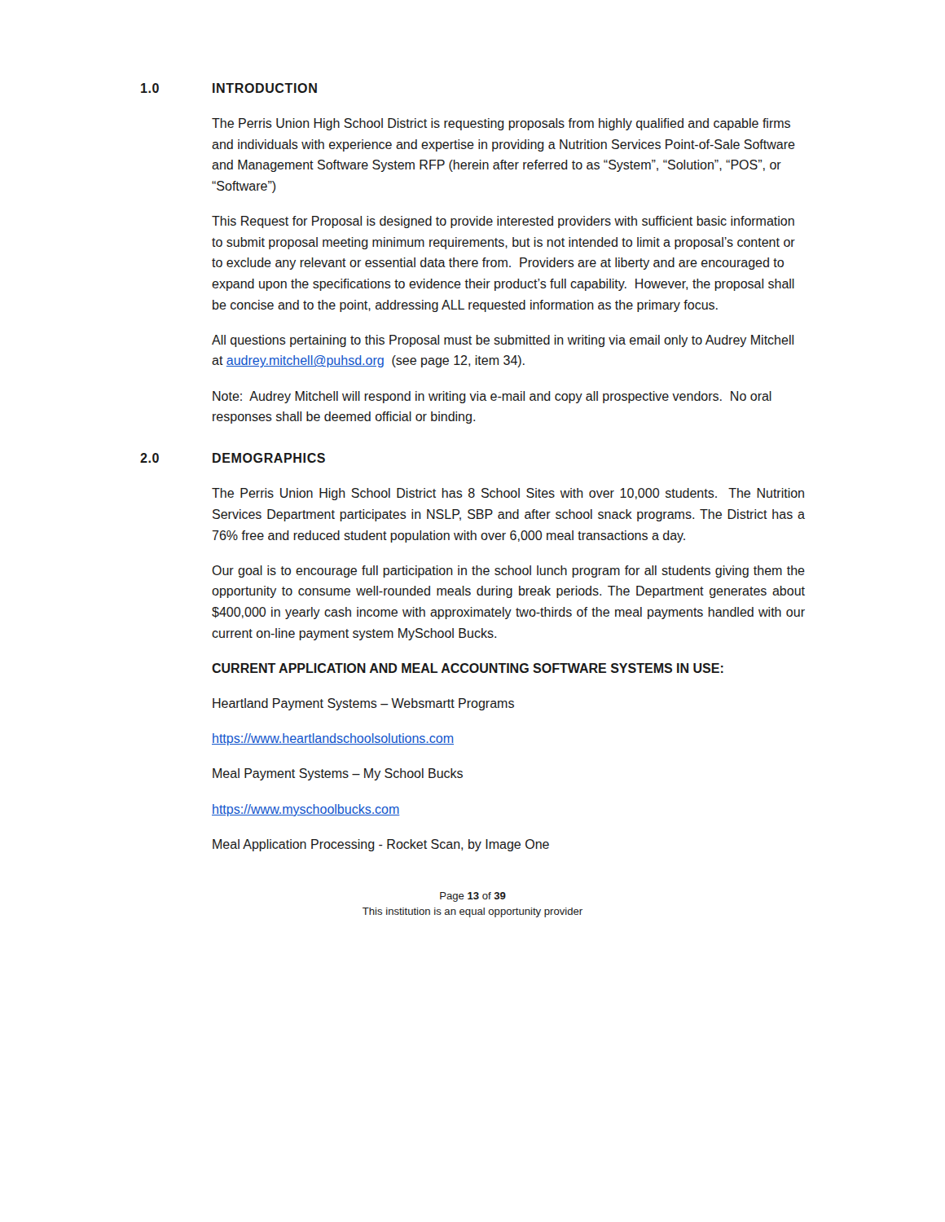1.0 INTRODUCTION
The Perris Union High School District is requesting proposals from highly qualified and capable firms and individuals with experience and expertise in providing a Nutrition Services Point-of-Sale Software and Management Software System RFP (herein after referred to as “System”, “Solution”, “POS”, or “Software”)
This Request for Proposal is designed to provide interested providers with sufficient basic information to submit proposal meeting minimum requirements, but is not intended to limit a proposal’s content or to exclude any relevant or essential data there from. Providers are at liberty and are encouraged to expand upon the specifications to evidence their product’s full capability. However, the proposal shall be concise and to the point, addressing ALL requested information as the primary focus.
All questions pertaining to this Proposal must be submitted in writing via email only to Audrey Mitchell at audrey.mitchell@puhsd.org (see page 12, item 34).
Note: Audrey Mitchell will respond in writing via e-mail and copy all prospective vendors. No oral responses shall be deemed official or binding.
2.0 DEMOGRAPHICS
The Perris Union High School District has 8 School Sites with over 10,000 students. The Nutrition Services Department participates in NSLP, SBP and after school snack programs. The District has a 76% free and reduced student population with over 6,000 meal transactions a day.
Our goal is to encourage full participation in the school lunch program for all students giving them the opportunity to consume well-rounded meals during break periods. The Department generates about $400,000 in yearly cash income with approximately two-thirds of the meal payments handled with our current on-line payment system MySchool Bucks.
CURRENT APPLICATION AND MEAL ACCOUNTING SOFTWARE SYSTEMS IN USE:
Heartland Payment Systems – Websmartt Programs
https://www.heartlandschoolsolutions.com
Meal Payment Systems – My School Bucks
https://www.myschoolbucks.com
Meal Application Processing - Rocket Scan, by Image One
Page 13 of 39
This institution is an equal opportunity provider